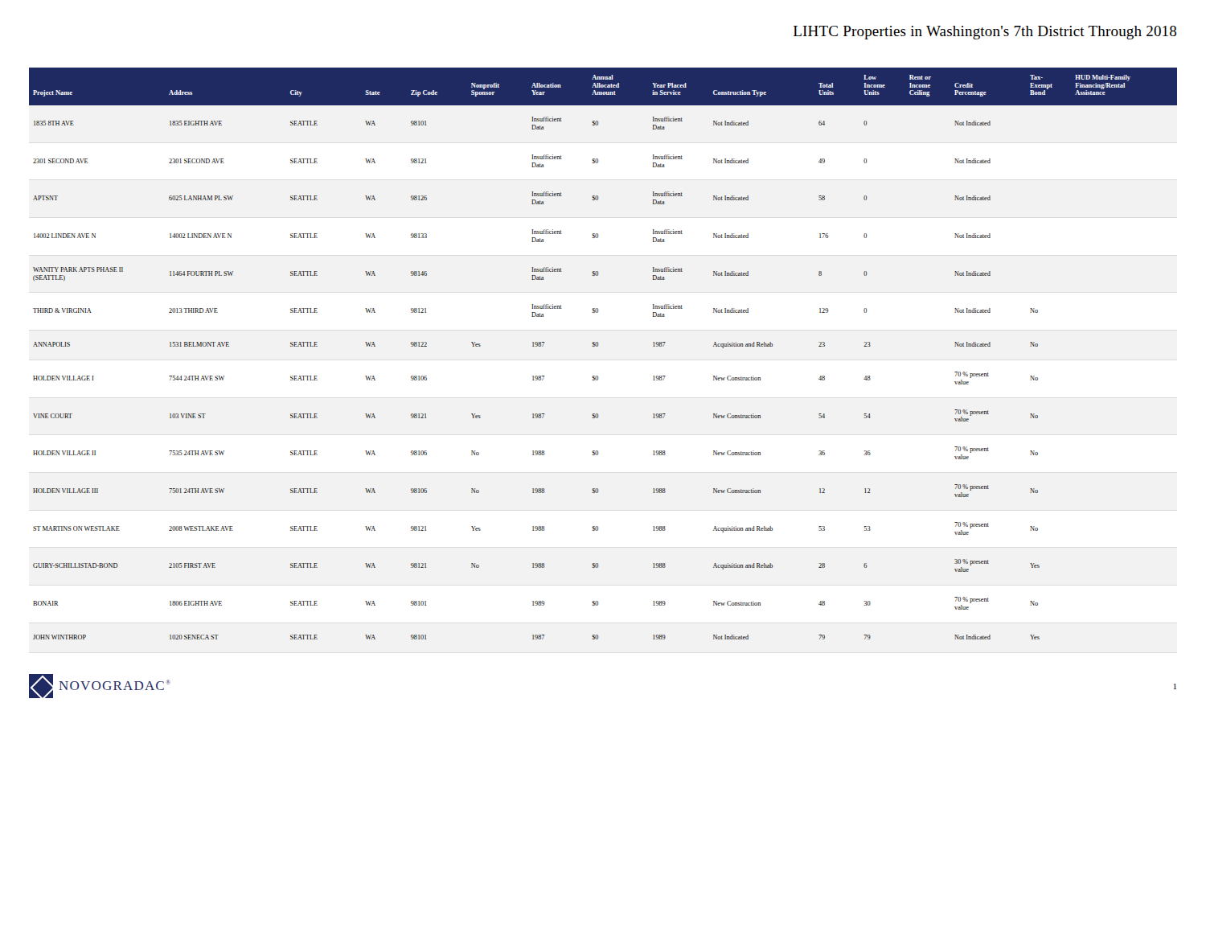LIHTC Properties in Washington's 7th District Through 2018
| Project Name | Address | City | State | Zip Code | Nonprofit Sponsor | Allocation Year | Annual Allocated Amount | Year Placed in Service | Construction Type | Total Units | Low Income Units | Rent or Income Ceiling | Credit Percentage | Tax- Exempt Bond | HUD Multi-Family Financing/Rental Assistance |
| --- | --- | --- | --- | --- | --- | --- | --- | --- | --- | --- | --- | --- | --- | --- | --- |
| 1835 8TH AVE | 1835 EIGHTH AVE | SEATTLE | WA | 98101 | | Insufficient Data | $0 | Insufficient Data | Not Indicated | 64 | 0 | | Not Indicated | | |
| 2301 SECOND AVE | 2301 SECOND AVE | SEATTLE | WA | 98121 | | Insufficient Data | $0 | Insufficient Data | Not Indicated | 49 | 0 | | Not Indicated | | |
| APTSNT | 6025 LANHAM PL SW | SEATTLE | WA | 98126 | | Insufficient Data | $0 | Insufficient Data | Not Indicated | 58 | 0 | | Not Indicated | | |
| 14002 LINDEN AVE N | 14002 LINDEN AVE N | SEATTLE | WA | 98133 | | Insufficient Data | $0 | Insufficient Data | Not Indicated | 176 | 0 | | Not Indicated | | |
| WANITY PARK APTS PHASE II (SEATTLE) | 11464 FOURTH PL SW | SEATTLE | WA | 98146 | | Insufficient Data | $0 | Insufficient Data | Not Indicated | 8 | 0 | | Not Indicated | | |
| THIRD & VIRGINIA | 2013 THIRD AVE | SEATTLE | WA | 98121 | | Insufficient Data | $0 | Insufficient Data | Not Indicated | 129 | 0 | | Not Indicated | No | |
| ANNAPOLIS | 1531 BELMONT AVE | SEATTLE | WA | 98122 | Yes | 1987 | $0 | 1987 | Acquisition and Rehab | 23 | 23 | | Not Indicated | No | |
| HOLDEN VILLAGE I | 7544 24TH AVE SW | SEATTLE | WA | 98106 | | 1987 | $0 | 1987 | New Construction | 48 | 48 | | 70 % present value | No | |
| VINE COURT | 103 VINE ST | SEATTLE | WA | 98121 | Yes | 1987 | $0 | 1987 | New Construction | 54 | 54 | | 70 % present value | No | |
| HOLDEN VILLAGE II | 7535 24TH AVE SW | SEATTLE | WA | 98106 | No | 1988 | $0 | 1988 | New Construction | 36 | 36 | | 70 % present value | No | |
| HOLDEN VILLAGE III | 7501 24TH AVE SW | SEATTLE | WA | 98106 | No | 1988 | $0 | 1988 | New Construction | 12 | 12 | | 70 % present value | No | |
| ST MARTINS ON WESTLAKE | 2008 WESTLAKE AVE | SEATTLE | WA | 98121 | Yes | 1988 | $0 | 1988 | Acquisition and Rehab | 53 | 53 | | 70 % present value | No | |
| GUIRY-SCHILLISTAD-BOND | 2105 FIRST AVE | SEATTLE | WA | 98121 | No | 1988 | $0 | 1988 | Acquisition and Rehab | 28 | 6 | | 30 % present value | Yes | |
| BONAIR | 1806 EIGHTH AVE | SEATTLE | WA | 98101 | | 1989 | $0 | 1989 | New Construction | 48 | 30 | | 70 % present value | No | |
| JOHN WINTHROP | 1020 SENECA ST | SEATTLE | WA | 98101 | | 1987 | $0 | 1989 | Not Indicated | 79 | 79 | | Not Indicated | Yes | |
NOVOGRADAC®
1